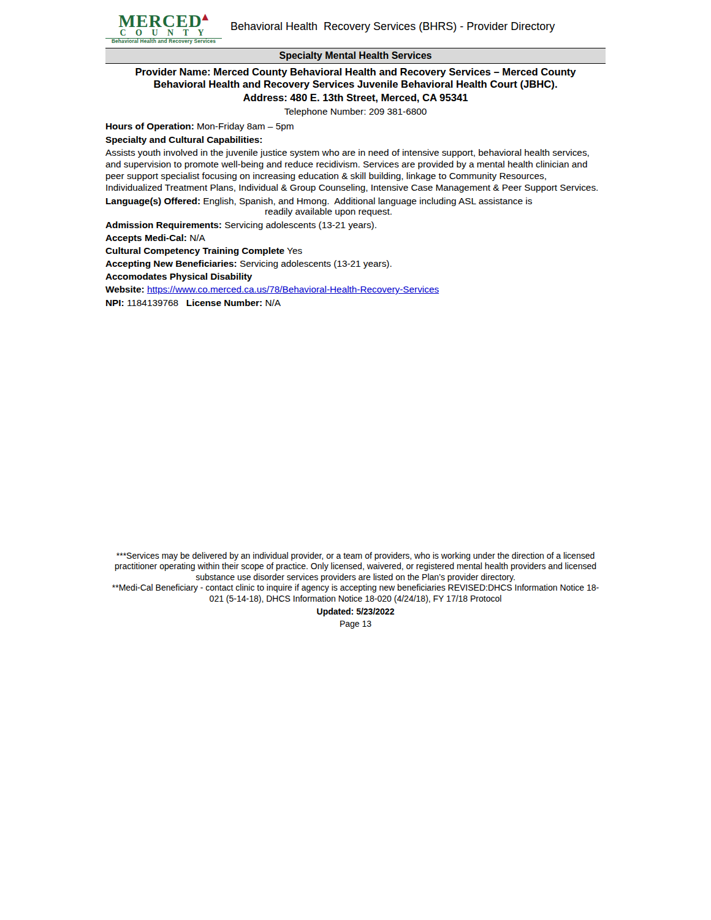MERCED▴
C O U N T Y
Behavioral Health and Recovery Services
Behavioral Health Recovery Services (BHRS) - Provider Directory
Specialty Mental Health Services
Provider Name: Merced County Behavioral Health and Recovery Services – Merced County
Behavioral Health and Recovery Services Juvenile Behavioral Health Court (JBHC).
Address: 480 E. 13th Street, Merced, CA 95341
Telephone Number: 209 381-6800
Hours of Operation: Mon-Friday 8am – 5pm
Specialty and Cultural Capabilities:
Assists youth involved in the juvenile justice system who are in need of intensive support, behavioral health services, and supervision to promote well-being and reduce recidivism. Services are provided by a mental health clinician and peer support specialist focusing on increasing education & skill building, linkage to Community Resources, Individualized Treatment Plans, Individual & Group Counseling, Intensive Case Management & Peer Support Services.
Language(s) Offered: English, Spanish, and Hmong. Additional language including ASL assistance is readily available upon request.
Admission Requirements: Servicing adolescents (13-21 years).
Accepts Medi-Cal: N/A
Cultural Competency Training Complete Yes
Accepting New Beneficiaries: Servicing adolescents (13-21 years).
Accomodates Physical Disability
Website: https://www.co.merced.ca.us/78/Behavioral-Health-Recovery-Services
NPI: 1184139768 License Number: N/A
***Services may be delivered by an individual provider, or a team of providers, who is working under the direction of a licensed practitioner operating within their scope of practice. Only licensed, waivered, or registered mental health providers and licensed substance use disorder services providers are listed on the Plan’s provider directory.
**Medi-Cal Beneficiary - contact clinic to inquire if agency is accepting new beneficiaries REVISED:DHCS Information Notice 18-021 (5-14-18), DHCS Information Notice 18-020 (4/24/18), FY 17/18 Protocol
Updated: 5/23/2022
Page 13